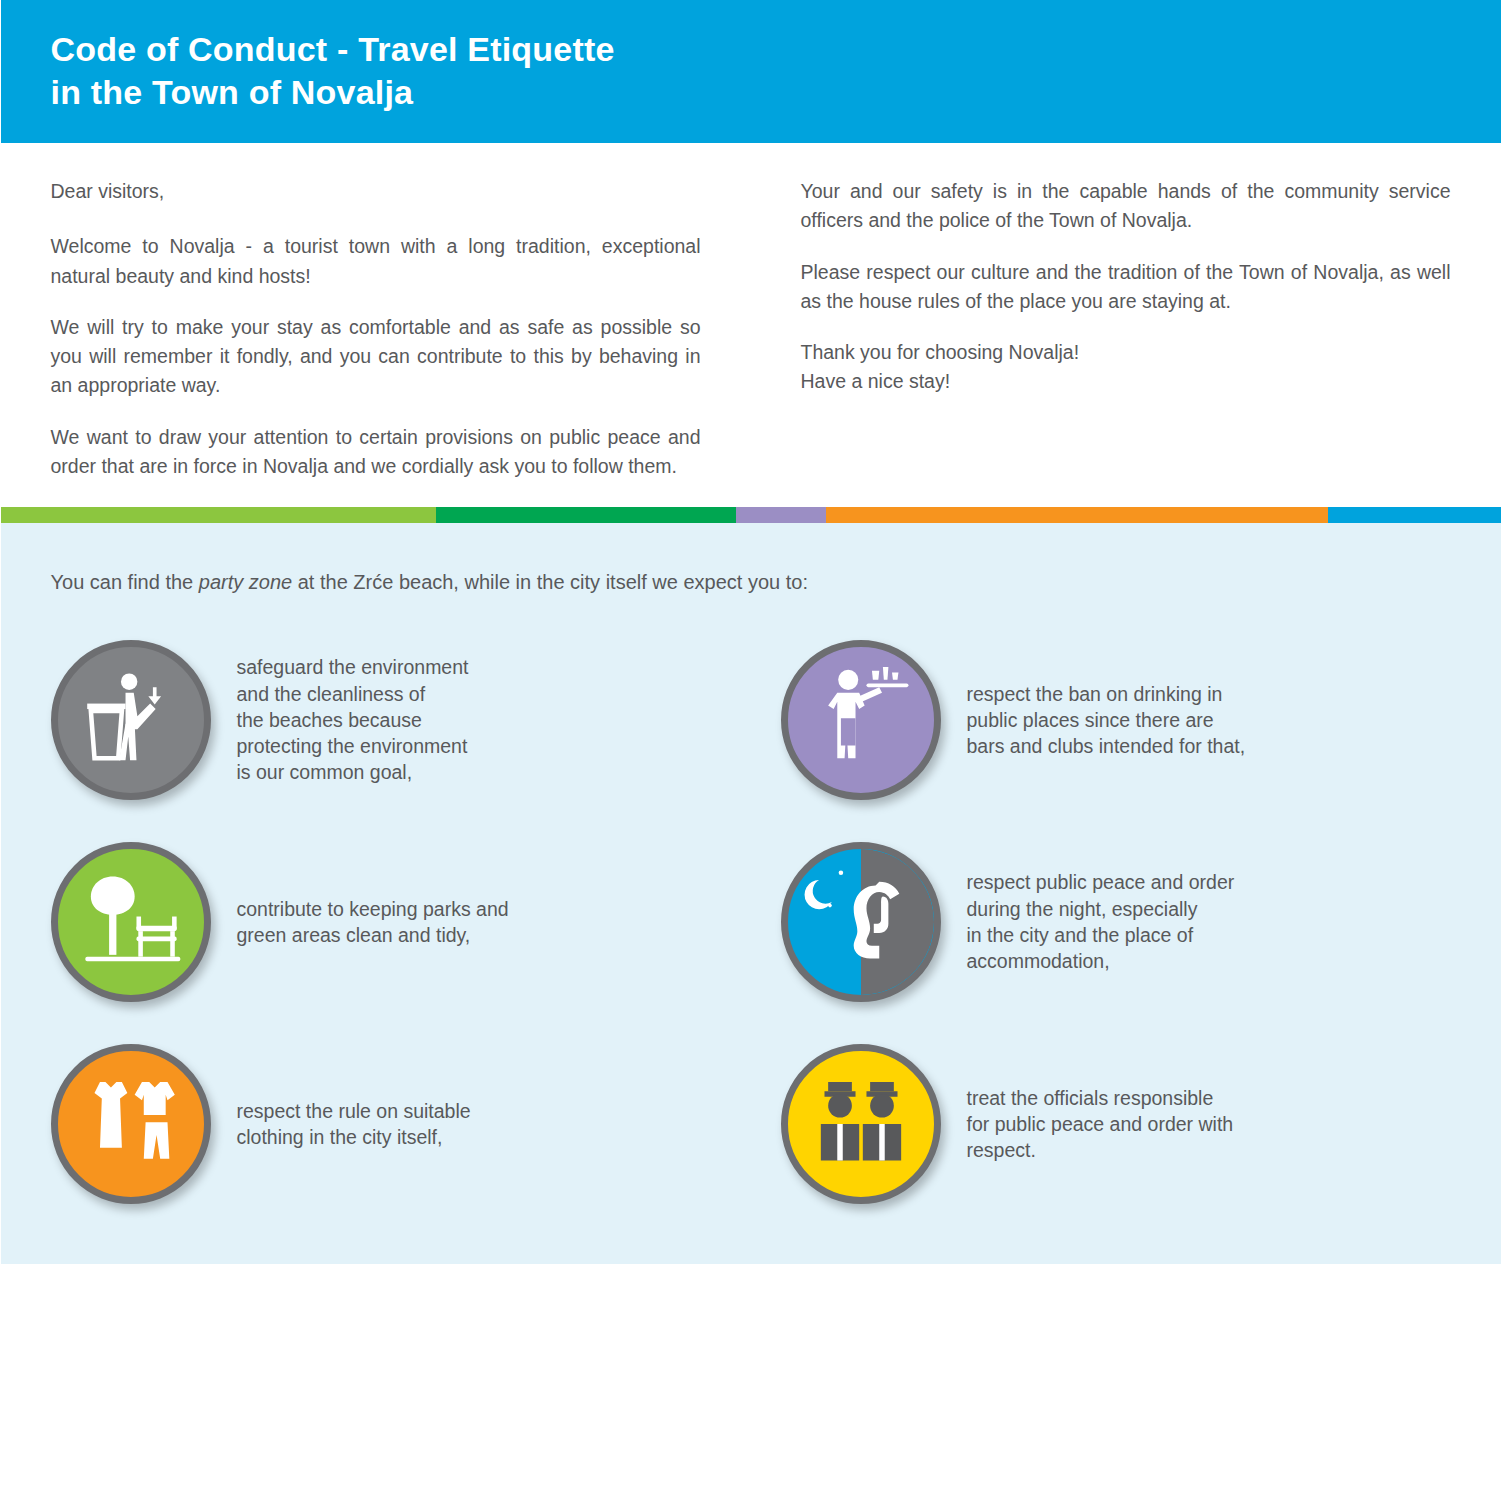Code of Conduct - Travel Etiquette
in the Town of Novalja
Dear visitors,
Welcome to Novalja - a tourist town with a long tradition, exceptional natural beauty and kind hosts!
We will try to make your stay as comfortable and as safe as possible so you will remember it fondly, and you can contribute to this by behaving in an appropriate way.
We want to draw your attention to certain provisions on public peace and order that are in force in Novalja and we cordially ask you to follow them.
Your and our safety is in the capable hands of the community service officers and the police of the Town of Novalja.
Please respect our culture and the tradition of the Town of Novalja, as well as the house rules of the place you are staying at.
Thank you for choosing Novalja!
Have a nice stay!
You can find the party zone at the Zrće beach, while in the city itself we expect you to:
safeguard the environment
and the cleanliness of
the beaches because
protecting the environment
is our common goal,
respect the ban on drinking in
public places since there are
bars and clubs intended for that,
contribute to keeping parks and
green areas clean and tidy,
respect public peace and order
during the night, especially
in the city and the place of
accommodation,
respect the rule on suitable
clothing in the city itself,
treat the officials responsible
for public peace and order with
respect.